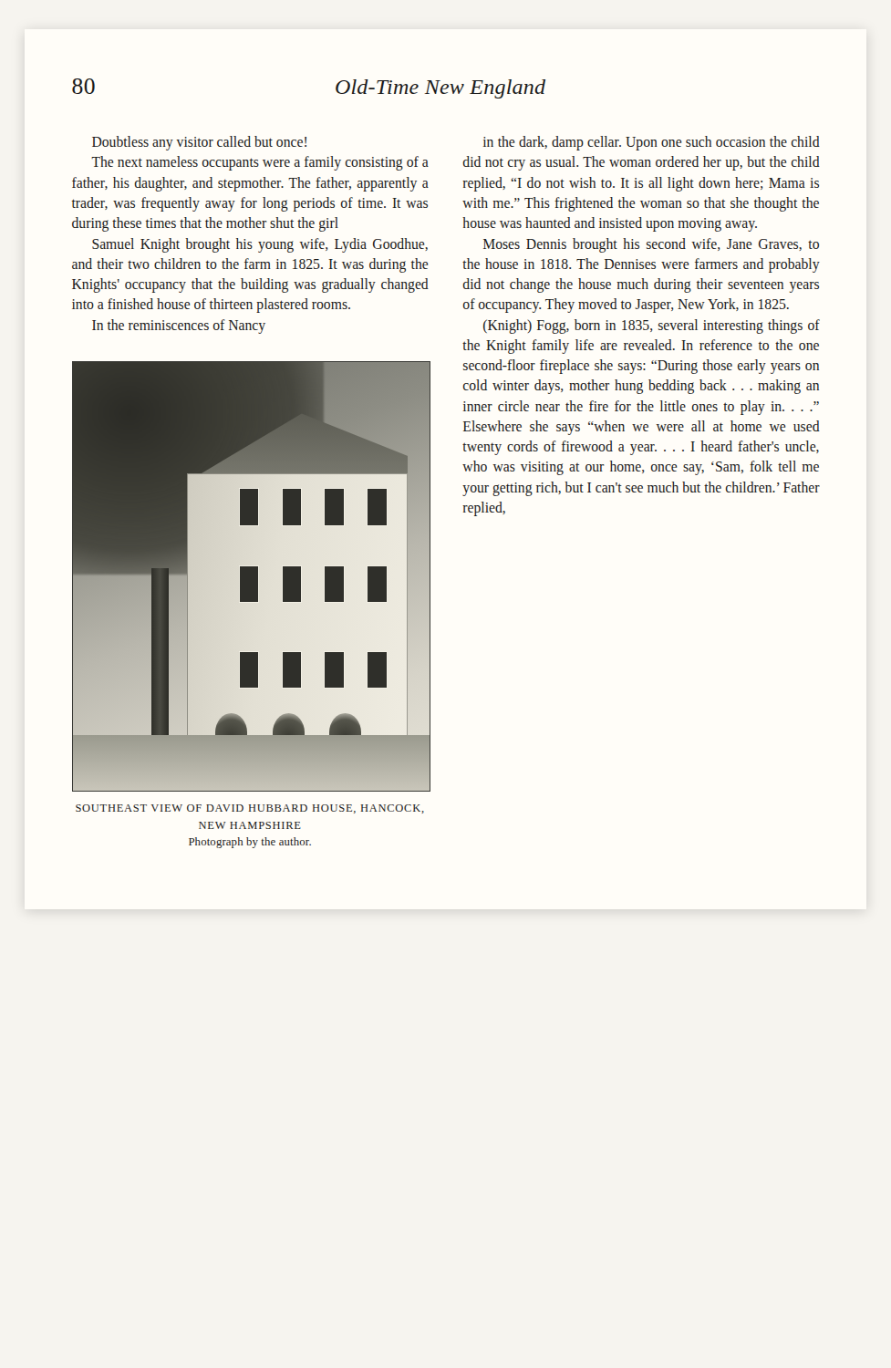80 Old-Time New England
Doubtless any visitor called but once!
The next nameless occupants were a family consisting of a father, his daughter, and stepmother. The father, apparently a trader, was frequently away for long periods of time. It was during these times that the mother shut the girl
Samuel Knight brought his young wife, Lydia Goodhue, and their two children to the farm in 1825. It was during the Knights' occupancy that the building was gradually changed into a finished house of thirteen plastered rooms.
In the reminiscences of Nancy
SOUTHEAST VIEW OF DAVID HUBBARD HOUSE, HANCOCK, NEW HAMPSHIRE Photograph by the author.
in the dark, damp cellar. Upon one such occasion the child did not cry as usual. The woman ordered her up, but the child replied, “I do not wish to. It is all light down here; Mama is with me.” This frightened the woman so that she thought the house was haunted and insisted upon moving away.
Moses Dennis brought his second wife, Jane Graves, to the house in 1818. The Dennises were farmers and probably did not change the house much during their seventeen years of occupancy. They moved to Jasper, New York, in 1825.
(Knight) Fogg, born in 1835, several interesting things of the Knight family life are revealed. In reference to the one second-floor fireplace she says: “During those early years on cold winter days, mother hung bedding back . . . making an inner circle near the fire for the little ones to play in. . . .” Elsewhere she says “when we were all at home we used twenty cords of firewood a year. . . . I heard father's uncle, who was visiting at our home, once say, ‘Sam, folk tell me your getting rich, but I can't see much but the children.’ Father replied,